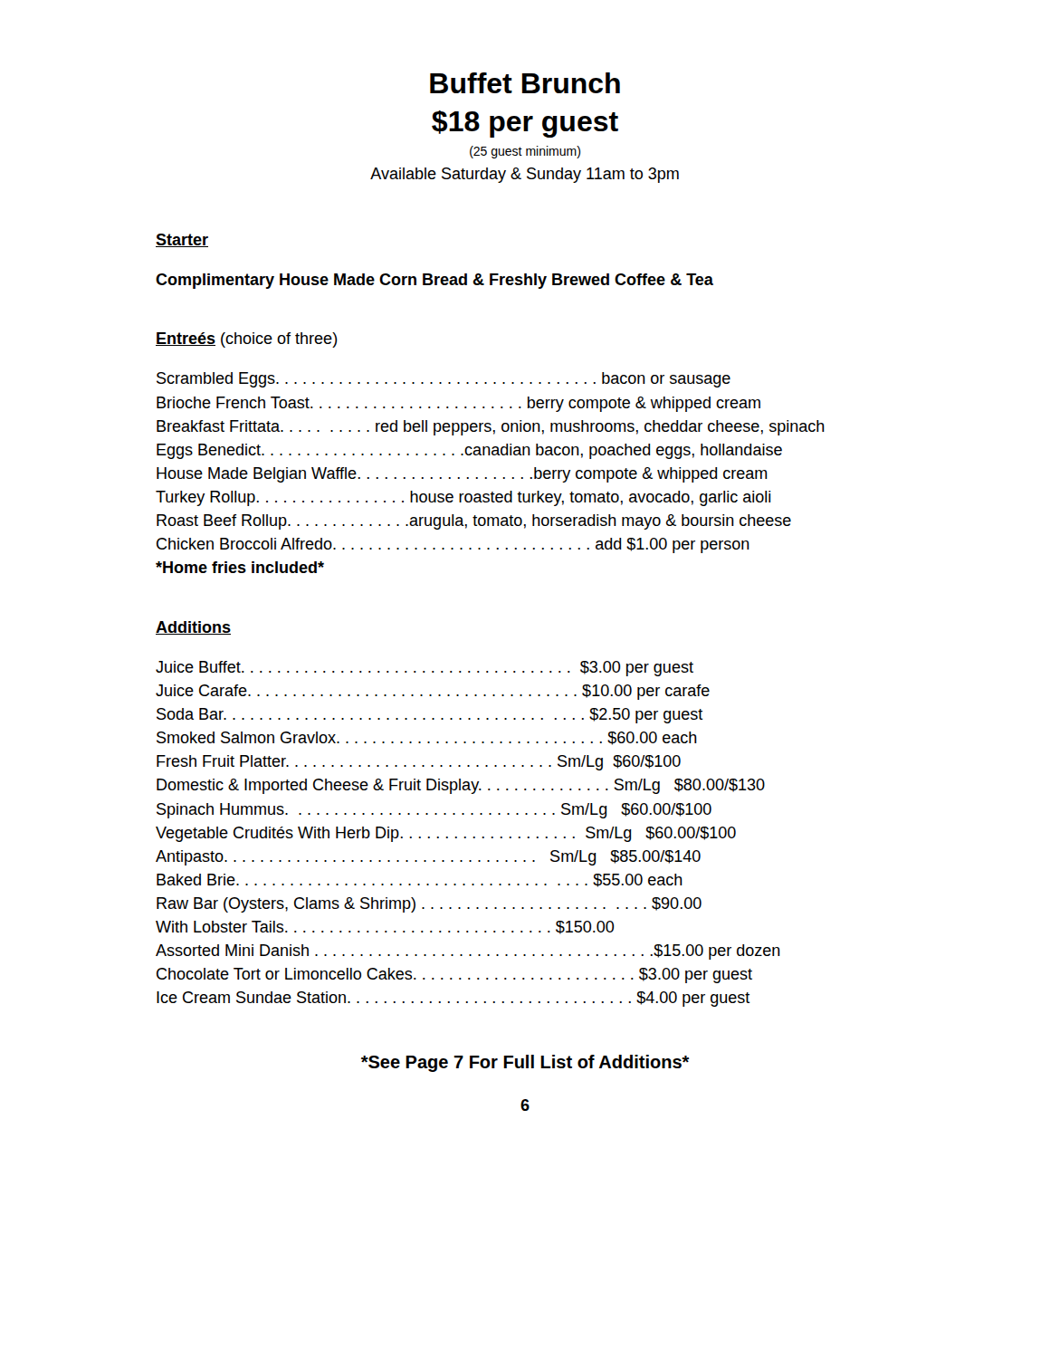Buffet Brunch
$18 per guest
(25 guest minimum)
Available Saturday & Sunday 11am to 3pm
Starter
Complimentary House Made Corn Bread & Freshly Brewed Coffee & Tea
Entreés
(choice of three)
Scrambled Eggs. . . . . . . . . . . . . . . . . . . . . . . . . . . . . . . . . . . . bacon or sausage
Brioche French Toast. . . . . . . . . . . . . . . . . . . . . . . . berry compote & whipped cream
Breakfast Frittata. . . . . . . . . . red bell peppers, onion, mushrooms, cheddar cheese, spinach
Eggs Benedict. . . . . . . . . . . . . . . . . . . . . . .canadian bacon, poached eggs, hollandaise
House Made Belgian Waffle. . . . . . . . . . . . . . . . . . . .berry compote & whipped cream
Turkey Rollup. . . . . . . . . . . . . . . . . house roasted turkey, tomato, avocado, garlic aioli
Roast Beef Rollup. . . . . . . . . . . . . .arugula, tomato, horseradish mayo & boursin cheese
Chicken Broccoli Alfredo. . . . . . . . . . . . . . . . . . . . . . . . . . . . . add $1.00 per person
*Home fries included*
Additions
Juice Buffet. . . . . . . . . . . . . . . . . . . . . . . . . . . . . . . . . . . . . $3.00 per guest
Juice Carafe. . . . . . . . . . . . . . . . . . . . . . . . . . . . . . . . . . . . . $10.00 per carafe
Soda Bar. . . . . . . . . . . . . . . . . . . . . . . . . . . . . . . . . . . . . . . . $2.50 per guest
Smoked Salmon Gravlox. . . . . . . . . . . . . . . . . . . . . . . . . . . . . . $60.00 each
Fresh Fruit Platter. . . . . . . . . . . . . . . . . . . . . . . . . . . . . . Sm/Lg $60/$100
Domestic & Imported Cheese & Fruit Display. . . . . . . . . . . . . . . Sm/Lg $80.00/$130
Spinach Hummus. . . . . . . . . . . . . . . . . . . . . . . . . . . . . . Sm/Lg $60.00/$100
Vegetable Crudités With Herb Dip. . . . . . . . . . . . . . . . . . . . Sm/Lg $60.00/$100
Antipasto. . . . . . . . . . . . . . . . . . . . . . . . . . . . . . . . . . . Sm/Lg $85.00/$140
Baked Brie. . . . . . . . . . . . . . . . . . . . . . . . . . . . . . . . . . . . . . . $55.00 each
Raw Bar (Oysters, Clams & Shrimp) . . . . . . . . . . . . . . . . . . . . . . . . . $90.00
With Lobster Tails. . . . . . . . . . . . . . . . . . . . . . . . . . . . . . $150.00
Assorted Mini Danish . . . . . . . . . . . . . . . . . . . . . . . . . . . . . . . . . . . . . .$15.00 per dozen
Chocolate Tort or Limoncello Cakes. . . . . . . . . . . . . . . . . . . . . . . . . $3.00 per guest
Ice Cream Sundae Station. . . . . . . . . . . . . . . . . . . . . . . . . . . . . . . . $4.00 per guest
*See Page 7 For Full List of Additions*
6